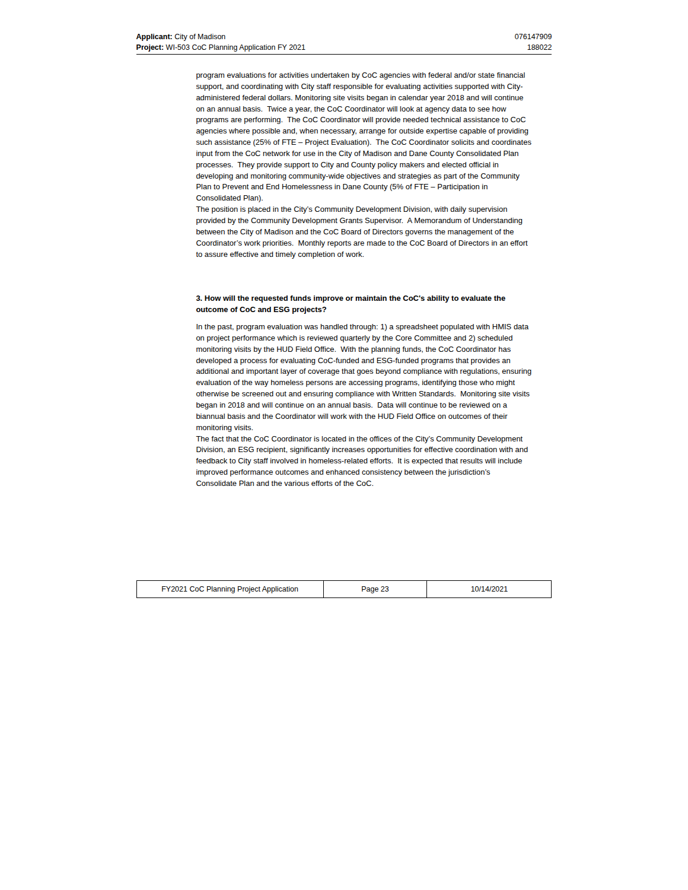Applicant: City of Madison
076147909
Project: WI-503 CoC Planning Application FY 2021
188022
program evaluations for activities undertaken by CoC agencies with federal and/or state financial support, and coordinating with City staff responsible for evaluating activities supported with City-administered federal dollars. Monitoring site visits began in calendar year 2018 and will continue on an annual basis. Twice a year, the CoC Coordinator will look at agency data to see how programs are performing. The CoC Coordinator will provide needed technical assistance to CoC agencies where possible and, when necessary, arrange for outside expertise capable of providing such assistance (25% of FTE – Project Evaluation). The CoC Coordinator solicits and coordinates input from the CoC network for use in the City of Madison and Dane County Consolidated Plan processes. They provide support to City and County policy makers and elected official in developing and monitoring community-wide objectives and strategies as part of the Community Plan to Prevent and End Homelessness in Dane County (5% of FTE – Participation in Consolidated Plan).
The position is placed in the City’s Community Development Division, with daily supervision provided by the Community Development Grants Supervisor. A Memorandum of Understanding between the City of Madison and the CoC Board of Directors governs the management of the Coordinator’s work priorities. Monthly reports are made to the CoC Board of Directors in an effort to assure effective and timely completion of work.
3. How will the requested funds improve or maintain the CoC's ability to evaluate the outcome of CoC and ESG projects?
In the past, program evaluation was handled through: 1) a spreadsheet populated with HMIS data on project performance which is reviewed quarterly by the Core Committee and 2) scheduled monitoring visits by the HUD Field Office. With the planning funds, the CoC Coordinator has developed a process for evaluating CoC-funded and ESG-funded programs that provides an additional and important layer of coverage that goes beyond compliance with regulations, ensuring evaluation of the way homeless persons are accessing programs, identifying those who might otherwise be screened out and ensuring compliance with Written Standards. Monitoring site visits began in 2018 and will continue on an annual basis. Data will continue to be reviewed on a biannual basis and the Coordinator will work with the HUD Field Office on outcomes of their monitoring visits.
The fact that the CoC Coordinator is located in the offices of the City’s Community Development Division, an ESG recipient, significantly increases opportunities for effective coordination with and feedback to City staff involved in homeless-related efforts. It is expected that results will include improved performance outcomes and enhanced consistency between the jurisdiction’s Consolidate Plan and the various efforts of the CoC.
| FY2021 CoC Planning Project Application | Page 23 | 10/14/2021 |